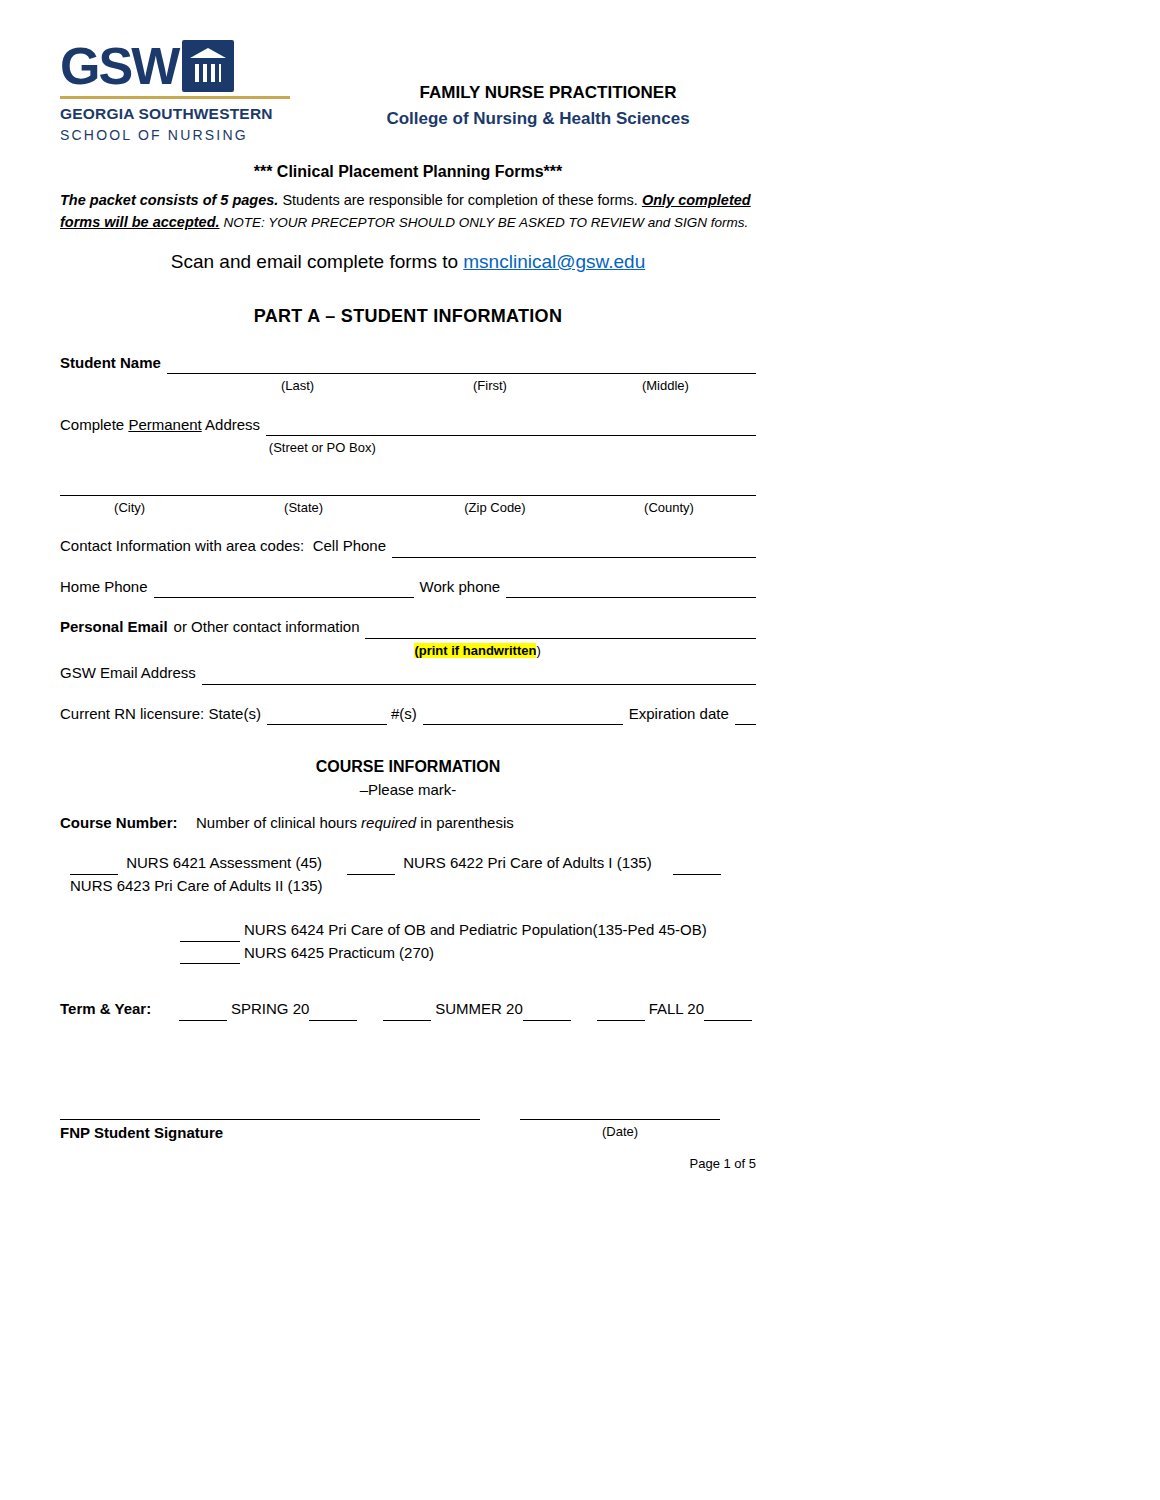GSW
GEORGIA SOUTHWESTERN
SCHOOL OF NURSING
FAMILY NURSE PRACTITIONER
College of Nursing & Health Sciences
*** Clinical Placement Planning Forms***
The packet consists of 5 pages. Students are responsible for completion of these forms. Only completed forms will be accepted. NOTE: YOUR PRECEPTOR SHOULD ONLY BE ASKED TO REVIEW and SIGN forms.
Scan and email complete forms to msnclinical@gsw.edu
PART A – STUDENT INFORMATION
Student Name
(Last) (First) (Middle)
Complete Permanent Address
(Street or PO Box)
(City) (State) (Zip Code) (County)
Contact Information with area codes: Cell Phone
Home Phone Work phone
Personal Email or Other contact information
(print if handwritten)
GSW Email Address
Current RN licensure: State(s) #(s) Expiration date
COURSE INFORMATION
–Please mark-
Course Number: Number of clinical hours required in parenthesis
NURS 6421 Assessment (45) NURS 6422 Pri Care of Adults I (135) NURS 6423 Pri Care of Adults II (135)
NURS 6424 Pri Care of OB and Pediatric Population(135-Ped 45-OB) NURS 6425 Practicum (270)
Term & Year: SPRING 20 SUMMER 20 FALL 20
FNP Student Signature (Date)
Page 1 of 5